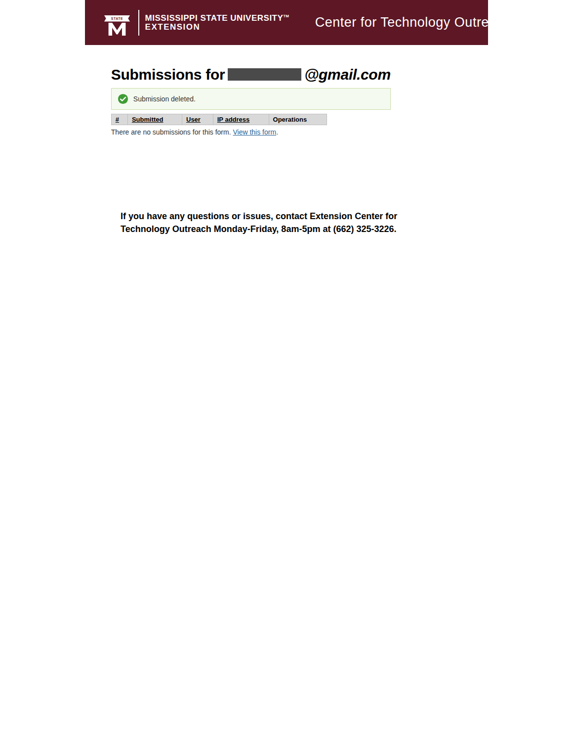STATE
MISSISSIPPI STATE UNIVERSITYTM
EXTENSION
Center for Technology Outreach
Submissions for @gmail.com
Submission deleted.
| # | Submitted | User | IP address | Operations |
| --- | --- | --- | --- | --- |
There are no submissions for this form. View this form.
If you have any questions or issues, contact Extension Center for Technology Outreach Monday-Friday, 8am-5pm at (662) 325-3226.